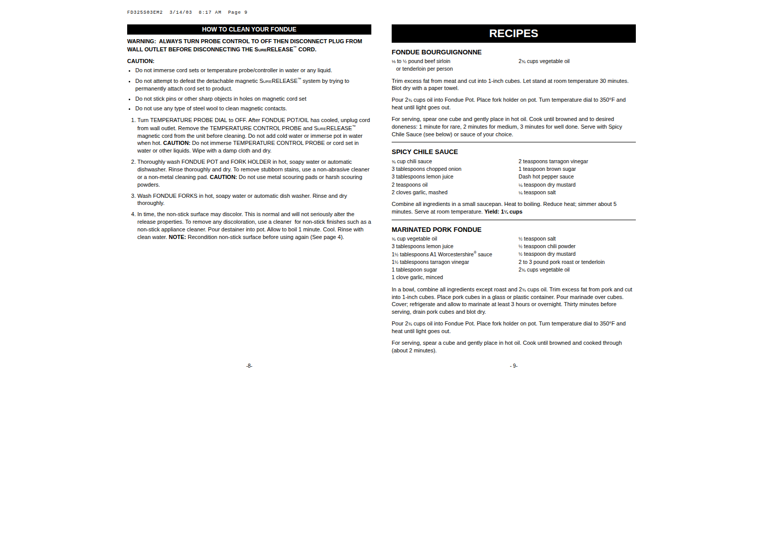FD325S03EM2 3/14/03 8:17 AM Page 9
HOW TO CLEAN YOUR FONDUE
WARNING: ALWAYS TURN PROBE CONTROL TO OFF THEN DISCONNECT PLUG FROM WALL OUTLET BEFORE DISCONNECTING THE SureRELEASE™ CORD.
CAUTION:
Do not immerse cord sets or temperature probe/controller in water or any liquid.
Do not attempt to defeat the detachable magnetic SureRELEASE™ system by trying to permanently attach cord set to product.
Do not stick pins or other sharp objects in holes on magnetic cord set
Do not use any type of steel wool to clean magnetic contacts.
Turn TEMPERATURE PROBE DIAL to OFF. After FONDUE POT/OIL has cooled, unplug cord from wall outlet. Remove the TEMPERATURE CONTROL PROBE and SureRELEASE™ magnetic cord from the unit before cleaning. Do not add cold water or immerse pot in water when hot. CAUTION: Do not immerse TEMPERATURE CONTROL PROBE or cord set in water or other liquids. Wipe with a damp cloth and dry.
Thoroughly wash FONDUE POT and FORK HOLDER in hot, soapy water or automatic dishwasher. Rinse thoroughly and dry. To remove stubborn stains, use a non-abrasive cleaner or a non-metal cleaning pad. CAUTION: Do not use metal scouring pads or harsh scouring powders.
Wash FONDUE FORKS in hot, soapy water or automatic dish washer. Rinse and dry thoroughly.
In time, the non-stick surface may discolor. This is normal and will not seriously alter the release properties. To remove any discoloration, use a cleaner for non-stick finishes such as a non-stick appliance cleaner. Pour destainer into pot. Allow to boil 1 minute. Cool. Rinse with clean water. NOTE: Recondition non-stick surface before using again (See page 4).
RECIPES
FONDUE BOURGUIGNONNE
⅓ to ½ pound beef sirloin
or tenderloin per person
2¾ cups vegetable oil
Trim excess fat from meat and cut into 1-inch cubes. Let stand at room temperature 30 minutes. Blot dry with a paper towel.
Pour 2¾ cups oil into Fondue Pot. Place fork holder on pot. Turn temperature dial to 350°F and heat until light goes out.
For serving, spear one cube and gently place in hot oil. Cook until browned and to desired doneness: 1 minute for rare, 2 minutes for medium, 3 minutes for well done. Serve with Spicy Chile Sauce (see below) or sauce of your choice.
SPICY CHILE SAUCE
¾ cup chili sauce
3 tablespoons chopped onion
3 tablespoons lemon juice
2 teaspoons oil
2 cloves garlic, mashed
2 teaspoons tarragon vinegar
1 teaspoon brown sugar
Dash hot pepper sauce
¼ teaspoon dry mustard
¼ teaspoon salt
Combine all ingredients in a small saucepan. Heat to boiling. Reduce heat; simmer about 5 minutes. Serve at room temperature. Yield: 1¼ cups
MARINATED PORK FONDUE
¾ cup vegetable oil
3 tablespoons lemon juice
1½ tablespoons A1 Worcestershire® sauce
1½ tablespoons tarragon vinegar
1 tablespoon sugar
1 clove garlic, minced
½ teaspoon salt
½ teaspoon chili powder
½ teaspoon dry mustard
2 to 3 pound pork roast or tenderloin
2¾ cups vegetable oil
In a bowl, combine all ingredients except roast and 2¾ cups oil. Trim excess fat from pork and cut into 1-inch cubes. Place pork cubes in a glass or plastic container. Pour marinade over cubes. Cover; refrigerate and allow to marinate at least 3 hours or overnight. Thirty minutes before serving, drain pork cubes and blot dry.
Pour 2¾ cups oil into Fondue Pot. Place fork holder on pot. Turn temperature dial to 350°F and heat until light goes out.
For serving, spear a cube and gently place in hot oil. Cook until browned and cooked through (about 2 minutes).
-8-
- 9-